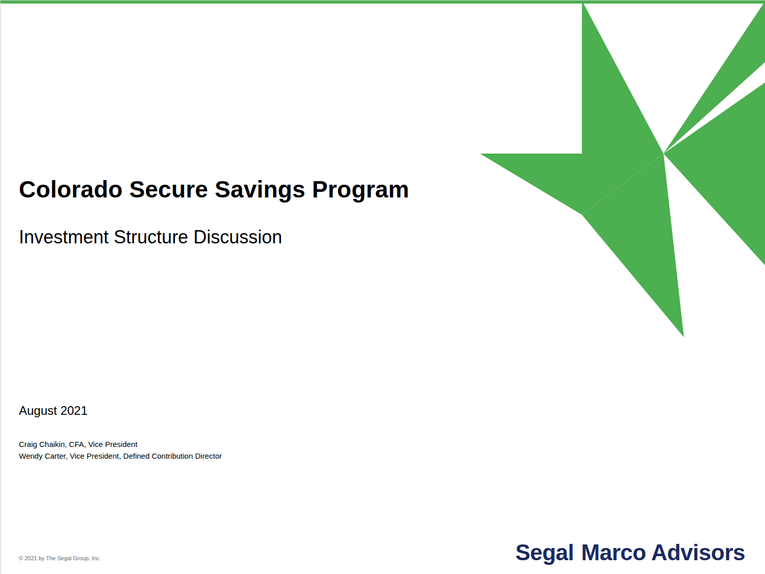Colorado Secure Savings Program
Investment Structure Discussion
August 2021
Craig Chaikin, CFA, Vice President
Wendy Carter, Vice President, Defined Contribution Director
© 2021 by The Segal Group, Inc.
Segal Marco Advisors